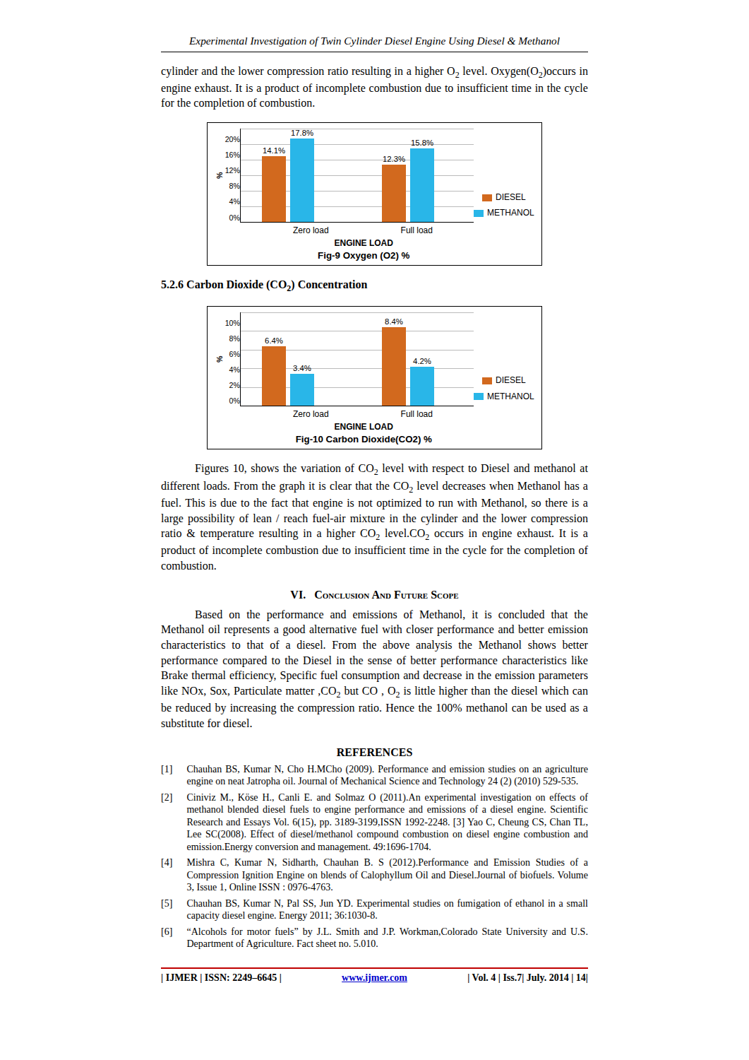Experimental Investigation of Twin Cylinder Diesel Engine Using Diesel & Methanol
cylinder and the lower compression ratio resulting in a higher O2 level. Oxygen(O2)occurs in engine exhaust. It is a product of incomplete combustion due to insufficient time in the cycle for the completion of combustion.
| % | / 20% / 14.1% 17.8% 12.3% 15.8% / / 16% / / 12% / / 8% / / 4% / / 0% / | DIESEL METHANOL |
Zero load Full load
ENGINE LOAD
Fig-9 Oxygen (O2) %
5.2.6 Carbon Dioxide (CO2) Concentration
| % | / 10% / 6.4% 3.4% 8.4% 4.2% / / 8% / / 6% / / 4% / / 2% / / 0% / | DIESEL METHANOL |
Zero load Full load
ENGINE LOAD
Fig-10 Carbon Dioxide(CO2) %
Figures 10, shows the variation of CO2 level with respect to Diesel and methanol at different loads. From the graph it is clear that the CO2 level decreases when Methanol has a fuel. This is due to the fact that engine is not optimized to run with Methanol, so there is a large possibility of lean / reach fuel-air mixture in the cylinder and the lower compression ratio & temperature resulting in a higher CO2 level.CO2 occurs in engine exhaust. It is a product of incomplete combustion due to insufficient time in the cycle for the completion of combustion.
VI. Conclusion And Future Scope
Based on the performance and emissions of Methanol, it is concluded that the Methanol oil represents a good alternative fuel with closer performance and better emission characteristics to that of a diesel. From the above analysis the Methanol shows better performance compared to the Diesel in the sense of better performance characteristics like Brake thermal efficiency, Specific fuel consumption and decrease in the emission parameters like NOx, Sox, Particulate matter ,CO2 but CO , O2 is little higher than the diesel which can be reduced by increasing the compression ratio. Hence the 100% methanol can be used as a substitute for diesel.
REFERENCES
[1] Chauhan BS, Kumar N, Cho H.MCho (2009). Performance and emission studies on an agriculture engine on neat Jatropha oil. Journal of Mechanical Science and Technology 24 (2) (2010) 529-535.
[2] Ciniviz M., Köse H., Canli E. and Solmaz O (2011).An experimental investigation on effects of methanol blended diesel fuels to engine performance and emissions of a diesel engine. Scientific Research and Essays Vol. 6(15), pp. 3189-3199,ISSN 1992-2248. [3] Yao C, Cheung CS, Chan TL, Lee SC(2008). Effect of diesel/methanol compound combustion on diesel engine combustion and emission.Energy conversion and management. 49:1696-1704.
[4] Mishra C, Kumar N, Sidharth, Chauhan B. S (2012).Performance and Emission Studies of a Compression Ignition Engine on blends of Calophyllum Oil and Diesel.Journal of biofuels. Volume 3, Issue 1, Online ISSN : 0976-4763.
[5] Chauhan BS, Kumar N, Pal SS, Jun YD. Experimental studies on fumigation of ethanol in a small capacity diesel engine. Energy 2011; 36:1030-8.
[6]“Alcohols for motor fuels” by J.L. Smith and J.P. Workman,Colorado State University and U.S. Department of Agriculture. Fact sheet no. 5.010.
| IJMER | ISSN: 2249–6645 | www.ijmer.com | Vol. 4 | Iss.7| July. 2014 | 14|